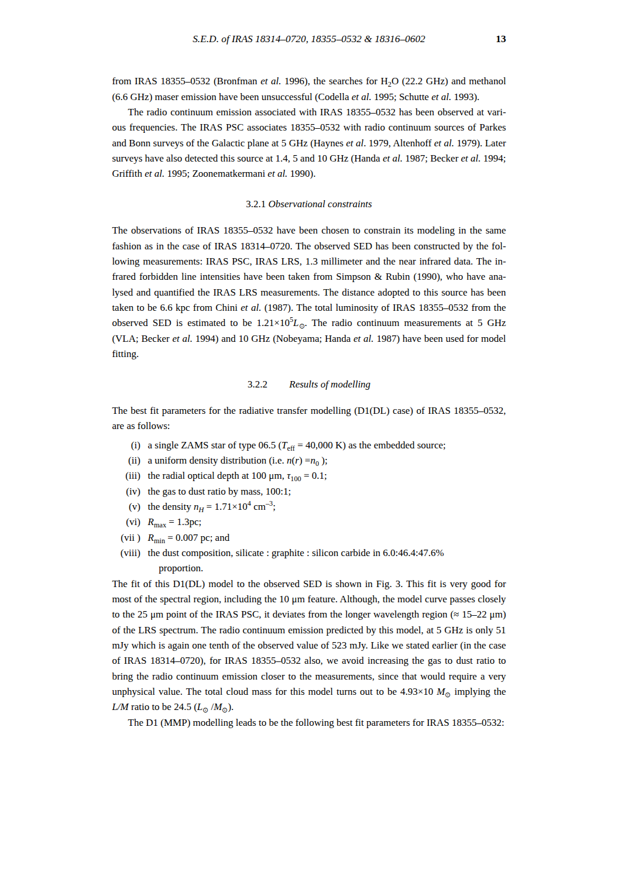S.E.D. of IRAS 18314–0720, 18355–0532 & 18316–0602 13
from IRAS 18355–0532 (Bronfman et al. 1996), the searches for H2O (22.2 GHz) and methanol (6.6 GHz) maser emission have been unsuccessful (Codella et al. 1995; Schutte et al. 1993).
The radio continuum emission associated with IRAS 18355–0532 has been observed at various frequencies. The IRAS PSC associates 18355–0532 with radio continuum sources of Parkes and Bonn surveys of the Galactic plane at 5 GHz (Haynes et al. 1979, Altenhoff et al. 1979). Later surveys have also detected this source at 1.4, 5 and 10 GHz (Handa et al. 1987; Becker et al. 1994; Griffith et al. 1995; Zoonematkermani et al. 1990).
3.2.1 Observational constraints
The observations of IRAS 18355–0532 have been chosen to constrain its modeling in the same fashion as in the case of IRAS 18314–0720. The observed SED has been constructed by the following measurements: IRAS PSC, IRAS LRS, 1.3 millimeter and the near infrared data. The infrared forbidden line intensities have been taken from Simpson & Rubin (1990), who have analysed and quantified the IRAS LRS measurements. The distance adopted to this source has been taken to be 6.6 kpc from Chini et al. (1987). The total luminosity of IRAS 18355–0532 from the observed SED is estimated to be 1.21×105L⊙. The radio continuum measurements at 5 GHz (VLA; Becker et al. 1994) and 10 GHz (Nobeyama; Handa et al. 1987) have been used for model fitting.
3.2.2 Results of modelling
The best fit parameters for the radiative transfer modelling (D1(DL) case) of IRAS 18355–0532, are as follows:
(i) a single ZAMS star of type 06.5 (Teff = 40,000 K) as the embedded source;
(ii) a uniform density distribution (i.e. n(r) =n0 );
(iii) the radial optical depth at 100 μm, τ100 = 0.1;
(iv) the gas to dust ratio by mass, 100:1;
(v) the density nH = 1.71×104 cm–3;
(vi) Rmax = 1.3pc;
(vii ) Rmin = 0.007 pc; and
(viii) the dust composition, silicate : graphite : silicon carbide in 6.0:46.4:47.6% proportion.
The fit of this D1(DL) model to the observed SED is shown in Fig. 3. This fit is very good for most of the spectral region, including the 10 μm feature. Although, the model curve passes closely to the 25 μm point of the IRAS PSC, it deviates from the longer wavelength region (≈ 15–22 μm) of the LRS spectrum. The radio continuum emission predicted by this model, at 5 GHz is only 51 mJy which is again one tenth of the observed value of 523 mJy. Like we stated earlier (in the case of IRAS 18314–0720), for IRAS 18355–0532 also, we avoid increasing the gas to dust ratio to bring the radio continuum emission closer to the measurements, since that would require a very unphysical value. The total cloud mass for this model turns out to be 4.93×10 M⊙ implying the L/M ratio to be 24.5 (L⊙ /M⊙).
The D1 (MMP) modelling leads to be the following best fit parameters for IRAS 18355–0532: